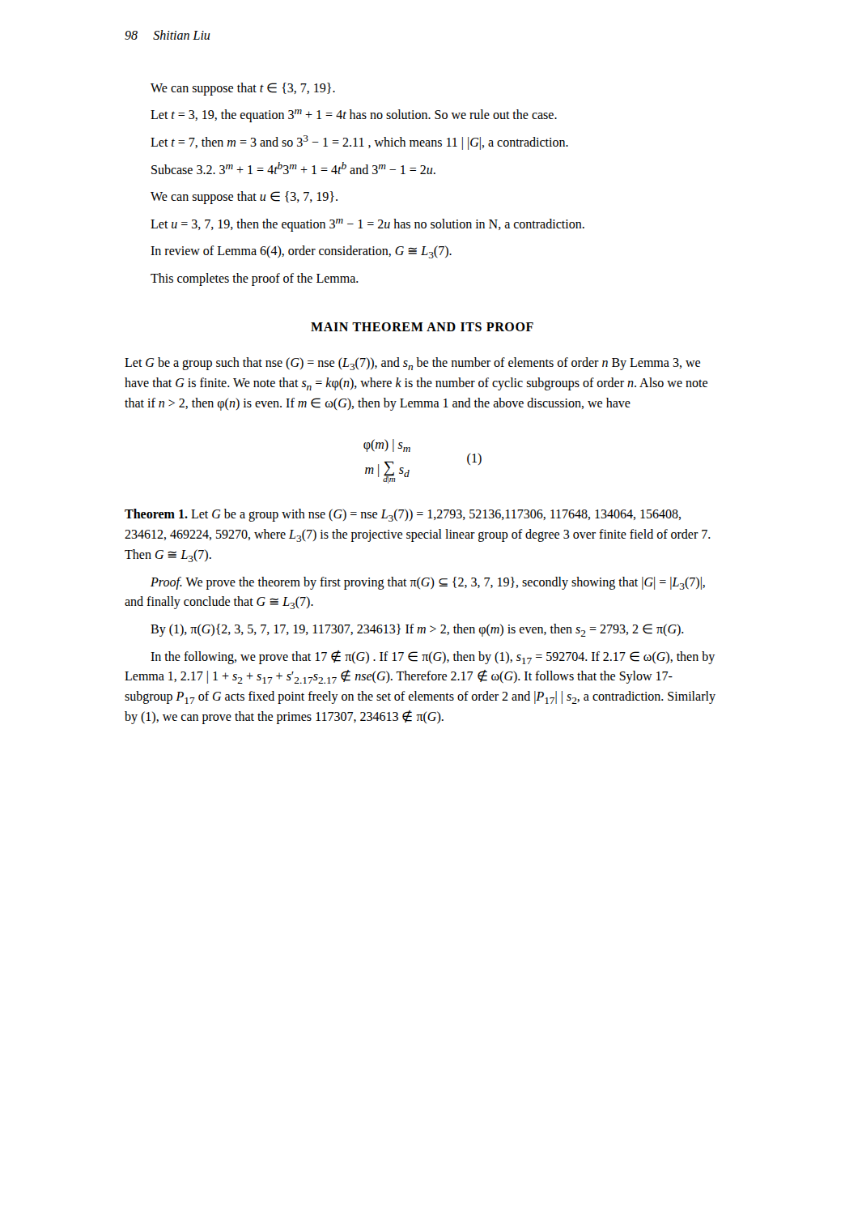98 Shitian Liu
We can suppose that t ∈ {3, 7, 19}.
Let t = 3, 19, the equation 3m + 1 = 4t has no solution. So we rule out the case.
Let t = 7, then m = 3 and so 33 − 1 = 2.11 , which means 11 | |G|, a contradiction.
Subcase 3.2. 3m + 1 = 4tb3m + 1 = 4tb and 3m − 1 = 2u.
We can suppose that u ∈ {3, 7, 19}.
Let u = 3, 7, 19, then the equation 3m − 1 = 2u has no solution in N, a contradiction.
In review of Lemma 6(4), order consideration, G ≅ L3(7).
This completes the proof of the Lemma.
Main Theorem and Its Proof
Let G be a group such that nse (G) = nse (L3(7)), and sn be the number of elements of order n By Lemma 3, we have that G is finite. We note that sn = kφ(n), where k is the number of cyclic subgroups of order n. Also we note that if n > 2, then φ(n) is even. If m ∈ ω(G), then by Lemma 1 and the above discussion, we have
φ(m) | sm m | ∑d|m sd
(1)
Theorem 1. Let G be a group with nse (G) = nse L3(7)) = 1,2793, 52136,117306, 117648, 134064, 156408, 234612, 469224, 59270, where L3(7) is the projective special linear group of degree 3 over finite field of order 7. Then G ≅ L3(7).
Proof. We prove the theorem by first proving that π(G) ⊆ {2, 3, 7, 19}, secondly showing that |G| = |L3(7)|, and finally conclude that G ≅ L3(7).
By (1), π(G){2, 3, 5, 7, 17, 19, 117307, 234613} If m > 2, then φ(m) is even, then s2 = 2793, 2 ∈ π(G).
In the following, we prove that 17 ∉ π(G) . If 17 ∈ π(G), then by (1), s17 = 592704. If 2.17 ∈ ω(G), then by Lemma 1, 2.17 | 1 + s2 + s17 + s′2.17s2.17 ∉ nse(G). Therefore 2.17 ∉ ω(G). It follows that the Sylow 17-subgroup P17 of G acts fixed point freely on the set of elements of order 2 and |P17| | s2, a contradiction. Similarly by (1), we can prove that the primes 117307, 234613 ∉ π(G).